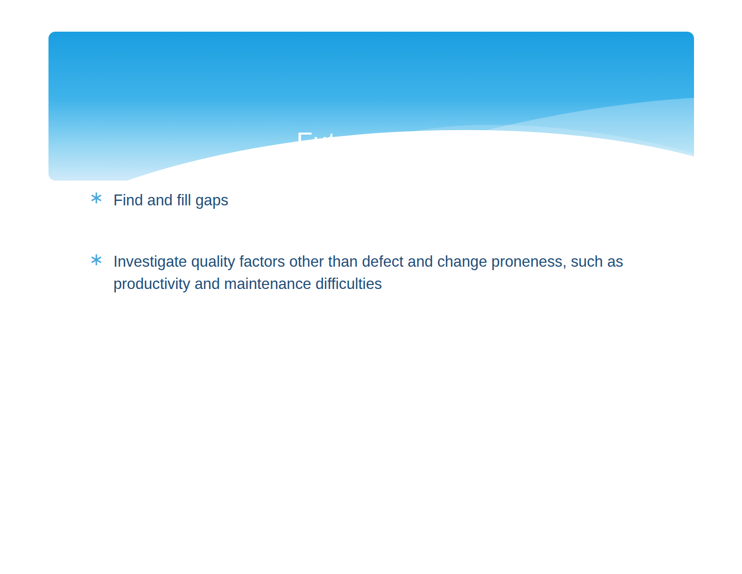Future Work
Find and fill gaps
Investigate quality factors other than defect and change proneness, such as productivity and maintenance difficulties